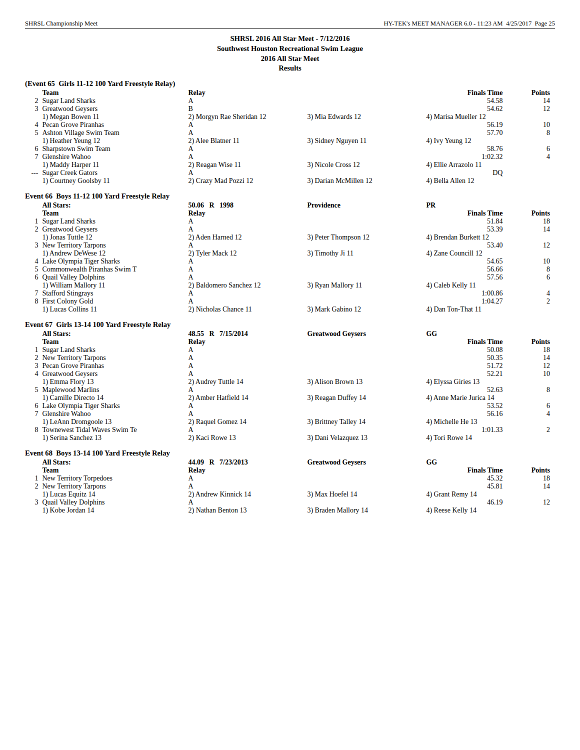SHRSL Championship Meet HY-TEK's MEET MANAGER 6.0 - 11:23 AM 4/25/2017 Page 25
SHRSL 2016 All Star Meet - 7/12/2016
Southwest Houston Recreational Swim League
2016 All Star Meet
Results
(Event 65 Girls 11-12 100 Yard Freestyle Relay)
| | Team | Relay | | Finals Time | Points |
| --- | --- | --- | --- | --- | --- |
| 2 | Sugar Land Sharks | A | | 54.58 | 14 |
| 3 | Greatwood Geysers | B | | 54.62 | 12 |
| | 1) Megan Bowen 11 | 2) Morgyn Rae Sheridan 12 | 3) Mia Edwards 12 | 4) Marisa Mueller 12 |
| 4 | Pecan Grove Piranhas | A | | 56.19 | 10 |
| 5 | Ashton Village Swim Team | A | | 57.70 | 8 |
| | 1) Heather Yeung 12 | 2) Alee Blatner 11 | 3) Sidney Nguyen 11 | 4) Ivy Yeung 12 |
| 6 | Sharpstown Swim Team | A | | 58.76 | 6 |
| 7 | Glenshire Wahoo | A | | 1:02.32 | 4 |
| | 1) Maddy Harper 11 | 2) Reagan Wise 11 | 3) Nicole Cross 12 | 4) Ellie Arrazolo 11 |
| --- | Sugar Creek Gators | A | | DQ | |
| | 1) Courtney Goolsby 11 | 2) Crazy Mad Pozzi 12 | 3) Darian McMillen 12 | 4) Bella Allen 12 |
Event 66 Boys 11-12 100 Yard Freestyle Relay
| | All Stars: | 50.06 R 1998 | Providence | PR |
| | Team | Relay | | Finals Time | Points |
| 1 | Sugar Land Sharks | A | | 51.84 | 18 |
| 2 | Greatwood Geysers | A | | 53.39 | 14 |
| | 1) Jonas Tuttle 12 | 2) Aden Harned 12 | 3) Peter Thompson 12 | 4) Brendan Burkett 12 |
| 3 | New Territory Tarpons | A | | 53.40 | 12 |
| | 1) Andrew DeWese 12 | 2) Tyler Mack 12 | 3) Timothy Ji 11 | 4) Zane Councill 12 |
| 4 | Lake Olympia Tiger Sharks | A | | 54.65 | 10 |
| 5 | Commonwealth Piranhas Swim T | A | | 56.66 | 8 |
| 6 | Quail Valley Dolphins | A | | 57.56 | 6 |
| | 1) William Mallory 11 | 2) Baldomero Sanchez 12 | 3) Ryan Mallory 11 | 4) Caleb Kelly 11 |
| 7 | Stafford Stingrays | A | | 1:00.86 | 4 |
| 8 | First Colony Gold | A | | 1:04.27 | 2 |
| | 1) Lucas Collins 11 | 2) Nicholas Chance 11 | 3) Mark Gabino 12 | 4) Dan Ton-That 11 |
Event 67 Girls 13-14 100 Yard Freestyle Relay
| | All Stars: | 48.55 R 7/15/2014 | Greatwood Geysers | GG |
| | Team | Relay | | Finals Time | Points |
| 1 | Sugar Land Sharks | A | | 50.08 | 18 |
| 2 | New Territory Tarpons | A | | 50.35 | 14 |
| 3 | Pecan Grove Piranhas | A | | 51.72 | 12 |
| 4 | Greatwood Geysers | A | | 52.21 | 10 |
| | 1) Emma Flory 13 | 2) Audrey Tuttle 14 | 3) Alison Brown 13 | 4) Elyssa Giries 13 |
| 5 | Maplewood Marlins | A | | 52.63 | 8 |
| | 1) Camille Directo 14 | 2) Amber Hatfield 14 | 3) Reagan Duffey 14 | 4) Anne Marie Jurica 14 |
| 6 | Lake Olympia Tiger Sharks | A | | 53.52 | 6 |
| 7 | Glenshire Wahoo | A | | 56.16 | 4 |
| | 1) LeAnn Dromgoole 13 | 2) Raquel Gomez 14 | 3) Brittney Talley 14 | 4) Michelle He 13 |
| 8 | Townewest Tidal Waves Swim Te | A | | 1:01.33 | 2 |
| | 1) Serina Sanchez 13 | 2) Kaci Rowe 13 | 3) Dani Velazquez 13 | 4) Tori Rowe 14 |
Event 68 Boys 13-14 100 Yard Freestyle Relay
| | All Stars: | 44.09 R 7/23/2013 | Greatwood Geysers | GG |
| | Team | Relay | | Finals Time | Points |
| 1 | New Territory Torpedoes | A | | 45.32 | 18 |
| 2 | New Territory Tarpons | A | | 45.81 | 14 |
| | 1) Lucas Equitz 14 | 2) Andrew Kinnick 14 | 3) Max Hoefel 14 | 4) Grant Remy 14 |
| 3 | Quail Valley Dolphins | A | | 46.19 | 12 |
| | 1) Kobe Jordan 14 | 2) Nathan Benton 13 | 3) Braden Mallory 14 | 4) Reese Kelly 14 |